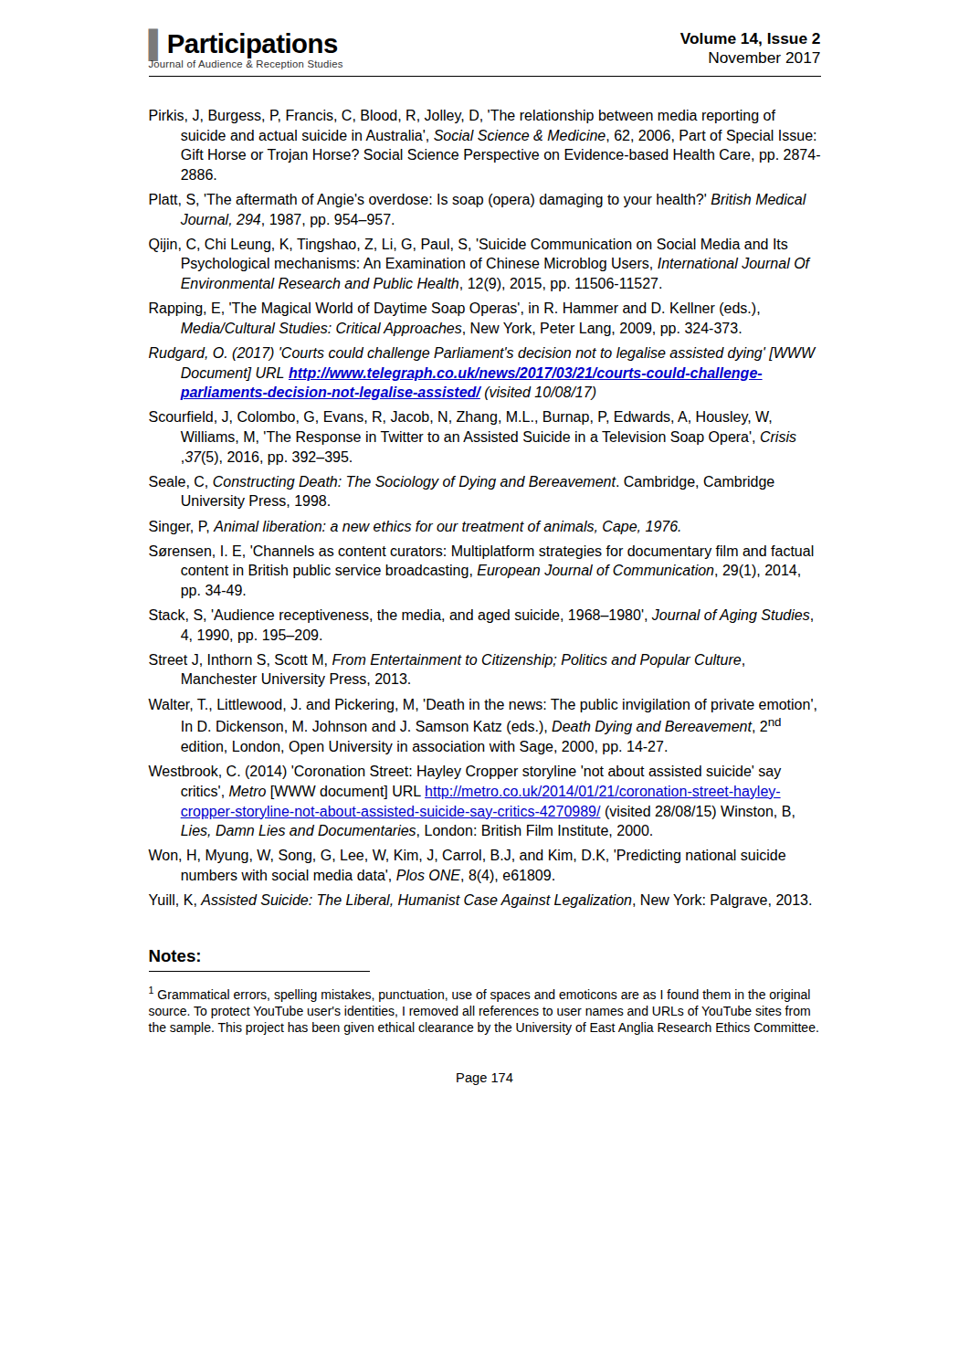▌Participations
Journal of Audience & Reception Studies
Volume 14, Issue 2
November 2017
Pirkis, J, Burgess, P, Francis, C, Blood, R, Jolley, D, 'The relationship between media reporting of suicide and actual suicide in Australia', Social Science & Medicine, 62, 2006, Part of Special Issue: Gift Horse or Trojan Horse? Social Science Perspective on Evidence-based Health Care, pp. 2874-2886.
Platt, S, 'The aftermath of Angie's overdose: Is soap (opera) damaging to your health?' British Medical Journal, 294, 1987, pp. 954–957.
Qijin, C, Chi Leung, K, Tingshao, Z, Li, G, Paul, S, 'Suicide Communication on Social Media and Its Psychological mechanisms: An Examination of Chinese Microblog Users, International Journal Of Environmental Research and Public Health, 12(9), 2015, pp. 11506-11527.
Rapping, E, 'The Magical World of Daytime Soap Operas', in R. Hammer and D. Kellner (eds.), Media/Cultural Studies: Critical Approaches, New York, Peter Lang, 2009, pp. 324-373.
Rudgard, O. (2017) 'Courts could challenge Parliament's decision not to legalise assisted dying' [WWW Document] URL http://www.telegraph.co.uk/news/2017/03/21/courts-could-challenge-parliaments-decision-not-legalise-assisted/ (visited 10/08/17)
Scourfield, J, Colombo, G, Evans, R, Jacob, N, Zhang, M.L., Burnap, P, Edwards, A, Housley, W, Williams, M, 'The Response in Twitter to an Assisted Suicide in a Television Soap Opera', Crisis ,37(5), 2016, pp. 392–395.
Seale, C, Constructing Death: The Sociology of Dying and Bereavement. Cambridge, Cambridge University Press, 1998.
Singer, P, Animal liberation: a new ethics for our treatment of animals, Cape, 1976.
Sørensen, I. E, 'Channels as content curators: Multiplatform strategies for documentary film and factual content in British public service broadcasting, European Journal of Communication, 29(1), 2014, pp. 34-49.
Stack, S, 'Audience receptiveness, the media, and aged suicide, 1968–1980', Journal of Aging Studies, 4, 1990, pp. 195–209.
Street J, Inthorn S, Scott M, From Entertainment to Citizenship; Politics and Popular Culture, Manchester University Press, 2013.
Walter, T., Littlewood, J. and Pickering, M, 'Death in the news: The public invigilation of private emotion', In D. Dickenson, M. Johnson and J. Samson Katz (eds.), Death Dying and Bereavement, 2nd edition, London, Open University in association with Sage, 2000, pp. 14-27.
Westbrook, C. (2014) 'Coronation Street: Hayley Cropper storyline 'not about assisted suicide' say critics', Metro [WWW document] URL http://metro.co.uk/2014/01/21/coronation-street-hayley-cropper-storyline-not-about-assisted-suicide-say-critics-4270989/ (visited 28/08/15) Winston, B, Lies, Damn Lies and Documentaries, London: British Film Institute, 2000.
Won, H, Myung, W, Song, G, Lee, W, Kim, J, Carrol, B.J, and Kim, D.K, 'Predicting national suicide numbers with social media data', Plos ONE, 8(4), e61809.
Yuill, K, Assisted Suicide: The Liberal, Humanist Case Against Legalization, New York: Palgrave, 2013.
Notes:
1 Grammatical errors, spelling mistakes, punctuation, use of spaces and emoticons are as I found them in the original source. To protect YouTube user's identities, I removed all references to user names and URLs of YouTube sites from the sample. This project has been given ethical clearance by the University of East Anglia Research Ethics Committee.
Page 174